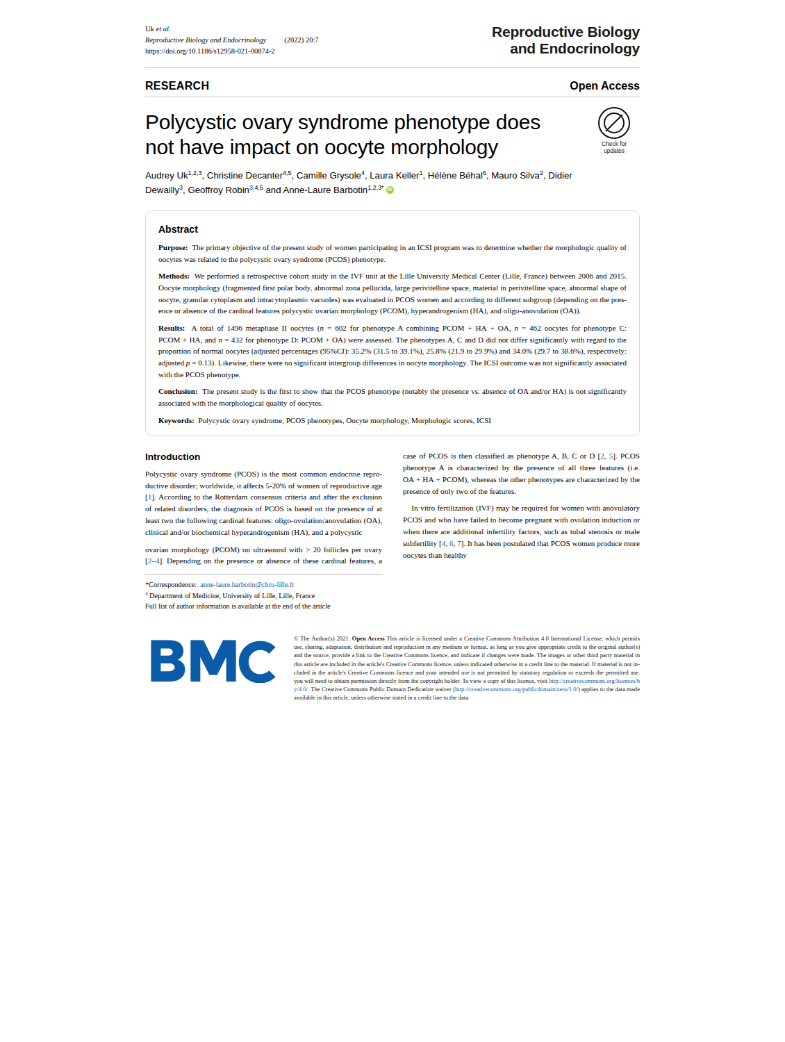Uk et al.
Reproductive Biology and Endocrinology(2022) 20:7
https://doi.org/10.1186/s12958-021-00874-2
Reproductive Biology
and Endocrinology
RESEARCH
Open Access
Check for
updates
Polycystic ovary syndrome phenotype does
not have impact on oocyte morphology
Audrey Uk1,2,3, Christine Decanter4,5, Camille Grysole4, Laura Keller1, Hélène Béhal6, Mauro Silva2, Didier Dewailly3, Geoffroy Robin3,4,5 and Anne-Laure Barbotin1,2,3*
Abstract
Purpose: The primary objective of the present study of women participating in an ICSI program was to determine whether the morphologic quality of oocytes was related to the polycystic ovary syndrome (PCOS) phenotype.
Methods: We performed a retrospective cohort study in the IVF unit at the Lille University Medical Center (Lille, France) between 2006 and 2015. Oocyte morphology (fragmented first polar body, abnormal zona pellucida, large perivitelline space, material in perivitelline space, abnormal shape of oocyte, granular cytoplasm and intracytoplasmic vacuoles) was evaluated in PCOS women and according to different subgroup (depending on the presence or absence of the cardinal features polycystic ovarian morphology (PCOM), hyperandrogenism (HA), and oligo-anovulation (OA)).
Results: A total of 1496 metaphase II oocytes (n = 602 for phenotype A combining PCOM + HA + OA, n = 462 oocytes for phenotype C: PCOM + HA, and n = 432 for phenotype D: PCOM + OA) were assessed. The phenotypes A, C and D did not differ significantly with regard to the proportion of normal oocytes (adjusted percentages (95%CI): 35.2% (31.5 to 39.1%), 25.8% (21.9 to 29.9%) and 34.0% (29.7 to 38.6%), respectively: adjusted p = 0.13). Likewise, there were no significant intergroup differences in oocyte morphology. The ICSI outcome was not significantly associated with the PCOS phenotype.
Conclusion: The present study is the first to show that the PCOS phenotype (notably the presence vs. absence of OA and/or HA) is not significantly associated with the morphological quality of oocytes.
Keywords: Polycystic ovary syndrome, PCOS phenotypes, Oocyte morphology, Morphologic scores, ICSI
Introduction
Polycystic ovary syndrome (PCOS) is the most common endocrine reproductive disorder; worldwide, it affects 5-20% of women of reproductive age [1]. According to the Rotterdam consensus criteria and after the exclusion of related disorders, the diagnosis of PCOS is based on the presence of at least two the following cardinal features: oligo-ovulation/anovulation (OA), clinical and/or biochemical hyperandrogenism (HA), and a polycystic
ovarian morphology (PCOM) on ultrasound with > 20 follicles per ovary [2–4]. Depending on the presence or absence of these cardinal features, a case of PCOS is then classified as phenotype A, B, C or D [2, 5]. PCOS phenotype A is characterized by the presence of all three features (i.e. OA + HA + PCOM), whereas the other phenotypes are characterized by the presence of only two of the features.
In vitro fertilization (IVF) may be required for women with anovulatory PCOS and who have failed to become pregnant with ovulation induction or when there are additional infertility factors, such as tubal stenosis or male subfertility [4, 6, 7]. It has been postulated that PCOS women produce more oocytes than healthy
*Correspondence: anne-laure.barbotin@chru-lille.fr
3 Department of Medicine, University of Lille, Lille, France
Full list of author information is available at the end of the article
© The Author(s) 2021. Open Access This article is licensed under a Creative Commons Attribution 4.0 International License, which permits use, sharing, adaptation, distribution and reproduction in any medium or format, as long as you give appropriate credit to the original author(s) and the source, provide a link to the Creative Commons licence, and indicate if changes were made. The images or other third party material in this article are included in the article's Creative Commons licence, unless indicated otherwise in a credit line to the material. If material is not included in the article's Creative Commons licence and your intended use is not permitted by statutory regulation or exceeds the permitted use, you will need to obtain permission directly from the copyright holder. To view a copy of this licence, visit http://creativecommons.org/licenses/by/4.0/. The Creative Commons Public Domain Dedication waiver (http://creativecommons.org/publicdomain/zero/1.0/) applies to the data made available in this article, unless otherwise stated in a credit line to the data.